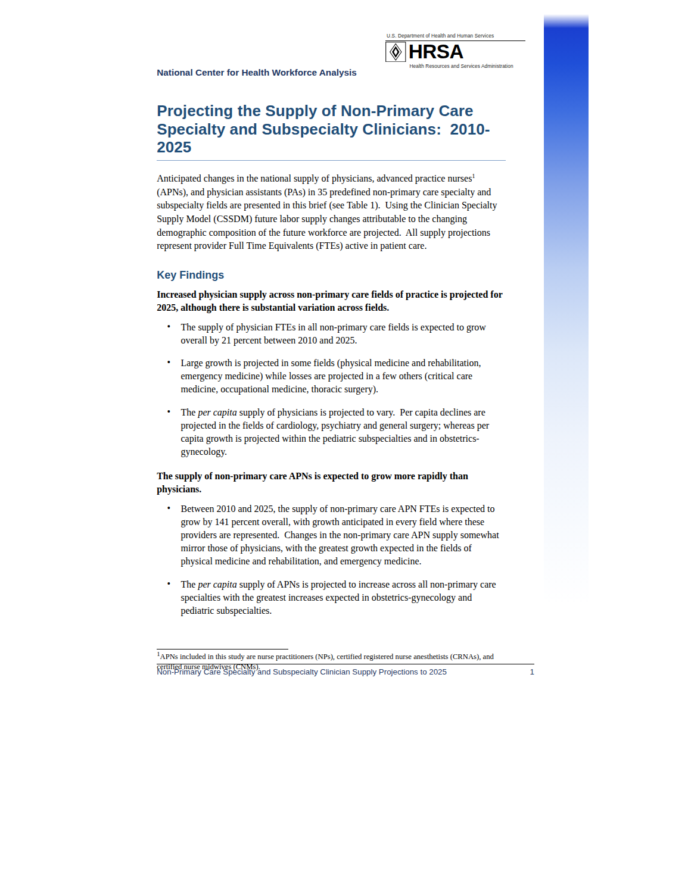U.S. Department of Health and Human Services
HRSA
Health Resources and Services Administration
National Center for Health Workforce Analysis
Projecting the Supply of Non-Primary Care Specialty and Subspecialty Clinicians: 2010-2025
Anticipated changes in the national supply of physicians, advanced practice nurses1 (APNs), and physician assistants (PAs) in 35 predefined non-primary care specialty and subspecialty fields are presented in this brief (see Table 1). Using the Clinician Specialty Supply Model (CSSDM) future labor supply changes attributable to the changing demographic composition of the future workforce are projected. All supply projections represent provider Full Time Equivalents (FTEs) active in patient care.
Key Findings
Increased physician supply across non-primary care fields of practice is projected for 2025, although there is substantial variation across fields.
The supply of physician FTEs in all non-primary care fields is expected to grow overall by 21 percent between 2010 and 2025.
Large growth is projected in some fields (physical medicine and rehabilitation, emergency medicine) while losses are projected in a few others (critical care medicine, occupational medicine, thoracic surgery).
The per capita supply of physicians is projected to vary. Per capita declines are projected in the fields of cardiology, psychiatry and general surgery; whereas per capita growth is projected within the pediatric subspecialties and in obstetrics-gynecology.
The supply of non-primary care APNs is expected to grow more rapidly than physicians.
Between 2010 and 2025, the supply of non-primary care APN FTEs is expected to grow by 141 percent overall, with growth anticipated in every field where these providers are represented. Changes in the non-primary care APN supply somewhat mirror those of physicians, with the greatest growth expected in the fields of physical medicine and rehabilitation, and emergency medicine.
The per capita supply of APNs is projected to increase across all non-primary care specialties with the greatest increases expected in obstetrics-gynecology and pediatric subspecialties.
1APNs included in this study are nurse practitioners (NPs), certified registered nurse anesthetists (CRNAs), and certified nurse midwives (CNMs).
Non-Primary Care Specialty and Subspecialty Clinician Supply Projections to 2025 1